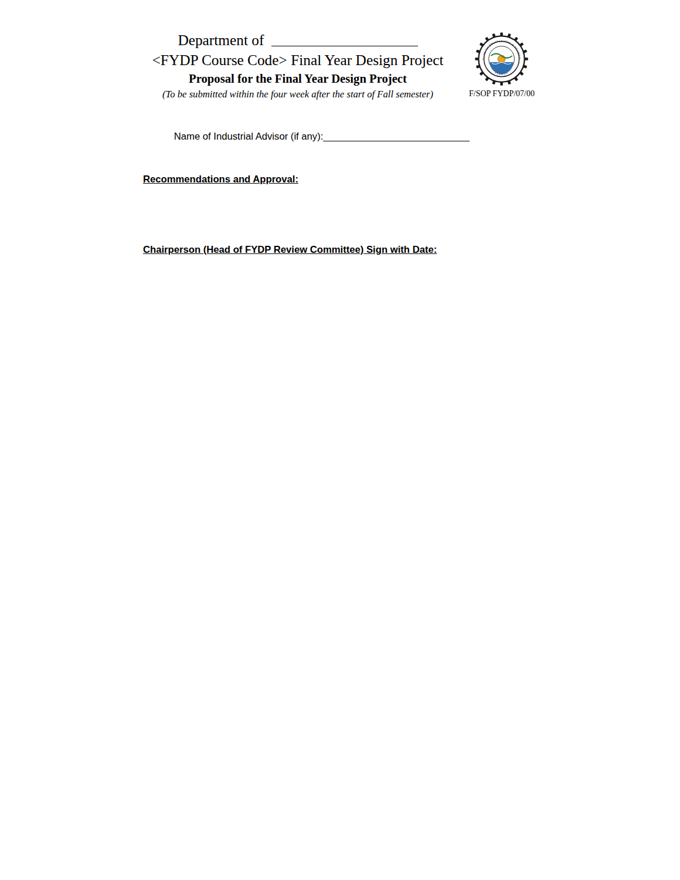INSTITUTE OF ENGINEERING & TECHNOLOGY FARMAN
F/SOP FYDP/07/00
Department of
<FYDP Course Code> Final Year Design Project
Proposal for the Final Year Design Project
(To be submitted within the four week after the start of Fall semester)
Name of Industrial Advisor (if any):
Recommendations and Approval:
Chairperson (Head of FYDP Review Committee) Sign with Date: